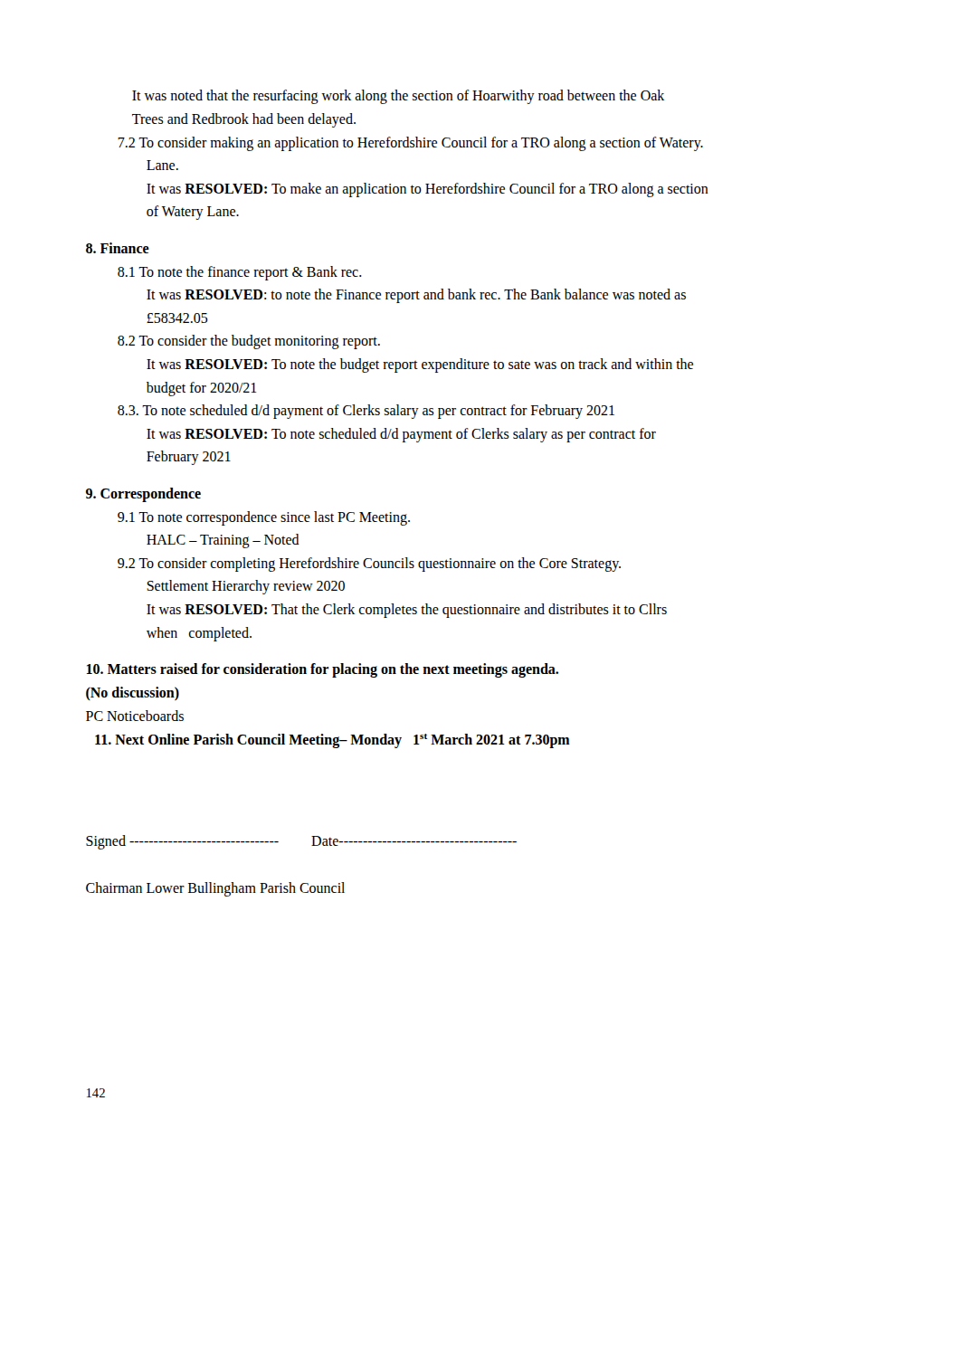It was noted that the resurfacing work along the section of Hoarwithy road between the Oak
Trees and Redbrook had been delayed.
7.2 To consider making an application to Herefordshire Council for a TRO along a section of Watery.
Lane.
It was RESOLVED: To make an application to Herefordshire Council for a TRO along a section
of Watery Lane.
8. Finance
8.1 To note the finance report & Bank rec.
It was RESOLVED: to note the Finance report and bank rec. The Bank balance was noted as
£58342.05
8.2 To consider the budget monitoring report.
It was RESOLVED: To note the budget report expenditure to sate was on track and within the
budget for 2020/21
8.3. To note scheduled d/d payment of Clerks salary as per contract for February 2021
It was RESOLVED: To note scheduled d/d payment of Clerks salary as per contract for
February 2021
9. Correspondence
9.1 To note correspondence since last PC Meeting.
HALC – Training – Noted
9.2 To consider completing Herefordshire Councils questionnaire on the Core Strategy.
Settlement Hierarchy review 2020
It was RESOLVED: That the Clerk completes the questionnaire and distributes it to Cllrs
when completed.
10. Matters raised for consideration for placing on the next meetings agenda.
(No discussion)
PC Noticeboards
11. Next Online Parish Council Meeting– Monday 1st March 2021 at 7.30pm
Signed ------------------------------- Date-------------------------------------
Chairman Lower Bullingham Parish Council
142